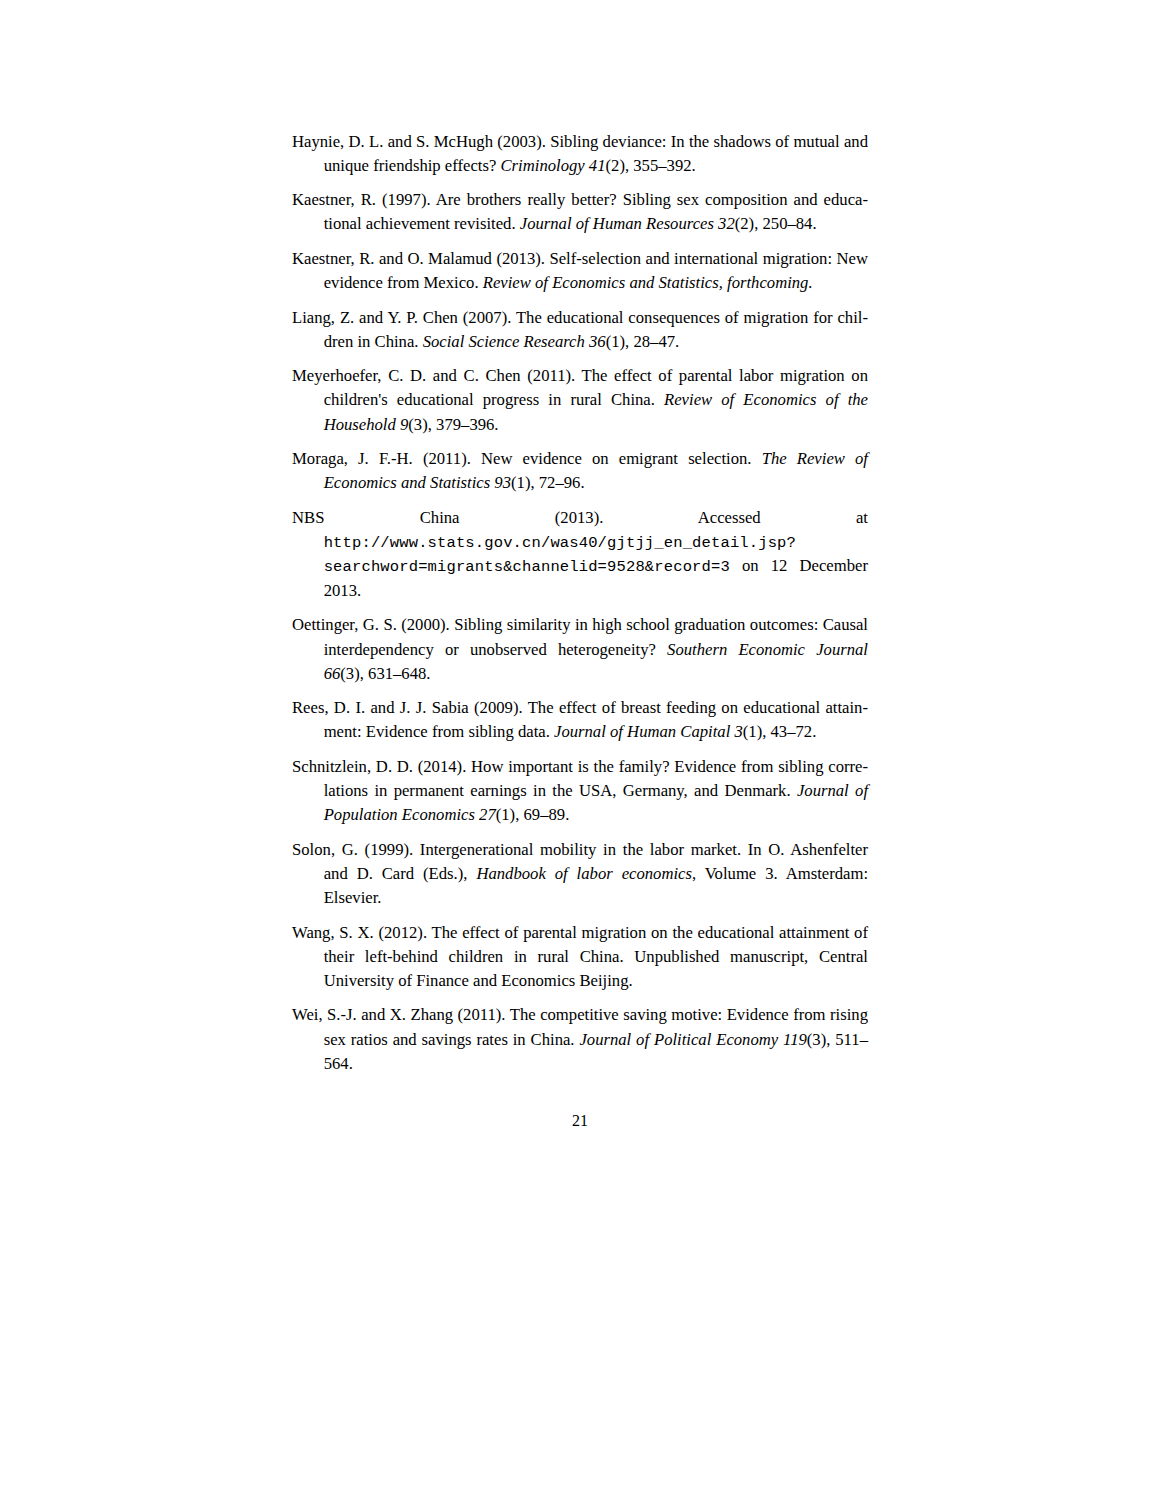Haynie, D. L. and S. McHugh (2003). Sibling deviance: In the shadows of mutual and unique friendship effects? Criminology 41(2), 355–392.
Kaestner, R. (1997). Are brothers really better? Sibling sex composition and educational achievement revisited. Journal of Human Resources 32(2), 250–84.
Kaestner, R. and O. Malamud (2013). Self-selection and international migration: New evidence from Mexico. Review of Economics and Statistics, forthcoming.
Liang, Z. and Y. P. Chen (2007). The educational consequences of migration for children in China. Social Science Research 36(1), 28–47.
Meyerhoefer, C. D. and C. Chen (2011). The effect of parental labor migration on children's educational progress in rural China. Review of Economics of the Household 9(3), 379–396.
Moraga, J. F.-H. (2011). New evidence on emigrant selection. The Review of Economics and Statistics 93(1), 72–96.
NBS China (2013). Accessed at http://www.stats.gov.cn/was40/gjtjj_en_detail.jsp?searchword=migrants&channelid=9528&record=3 on 12 December 2013.
Oettinger, G. S. (2000). Sibling similarity in high school graduation outcomes: Causal interdependency or unobserved heterogeneity? Southern Economic Journal 66(3), 631–648.
Rees, D. I. and J. J. Sabia (2009). The effect of breast feeding on educational attainment: Evidence from sibling data. Journal of Human Capital 3(1), 43–72.
Schnitzlein, D. D. (2014). How important is the family? Evidence from sibling correlations in permanent earnings in the USA, Germany, and Denmark. Journal of Population Economics 27(1), 69–89.
Solon, G. (1999). Intergenerational mobility in the labor market. In O. Ashenfelter and D. Card (Eds.), Handbook of labor economics, Volume 3. Amsterdam: Elsevier.
Wang, S. X. (2012). The effect of parental migration on the educational attainment of their left-behind children in rural China. Unpublished manuscript, Central University of Finance and Economics Beijing.
Wei, S.-J. and X. Zhang (2011). The competitive saving motive: Evidence from rising sex ratios and savings rates in China. Journal of Political Economy 119(3), 511–564.
21